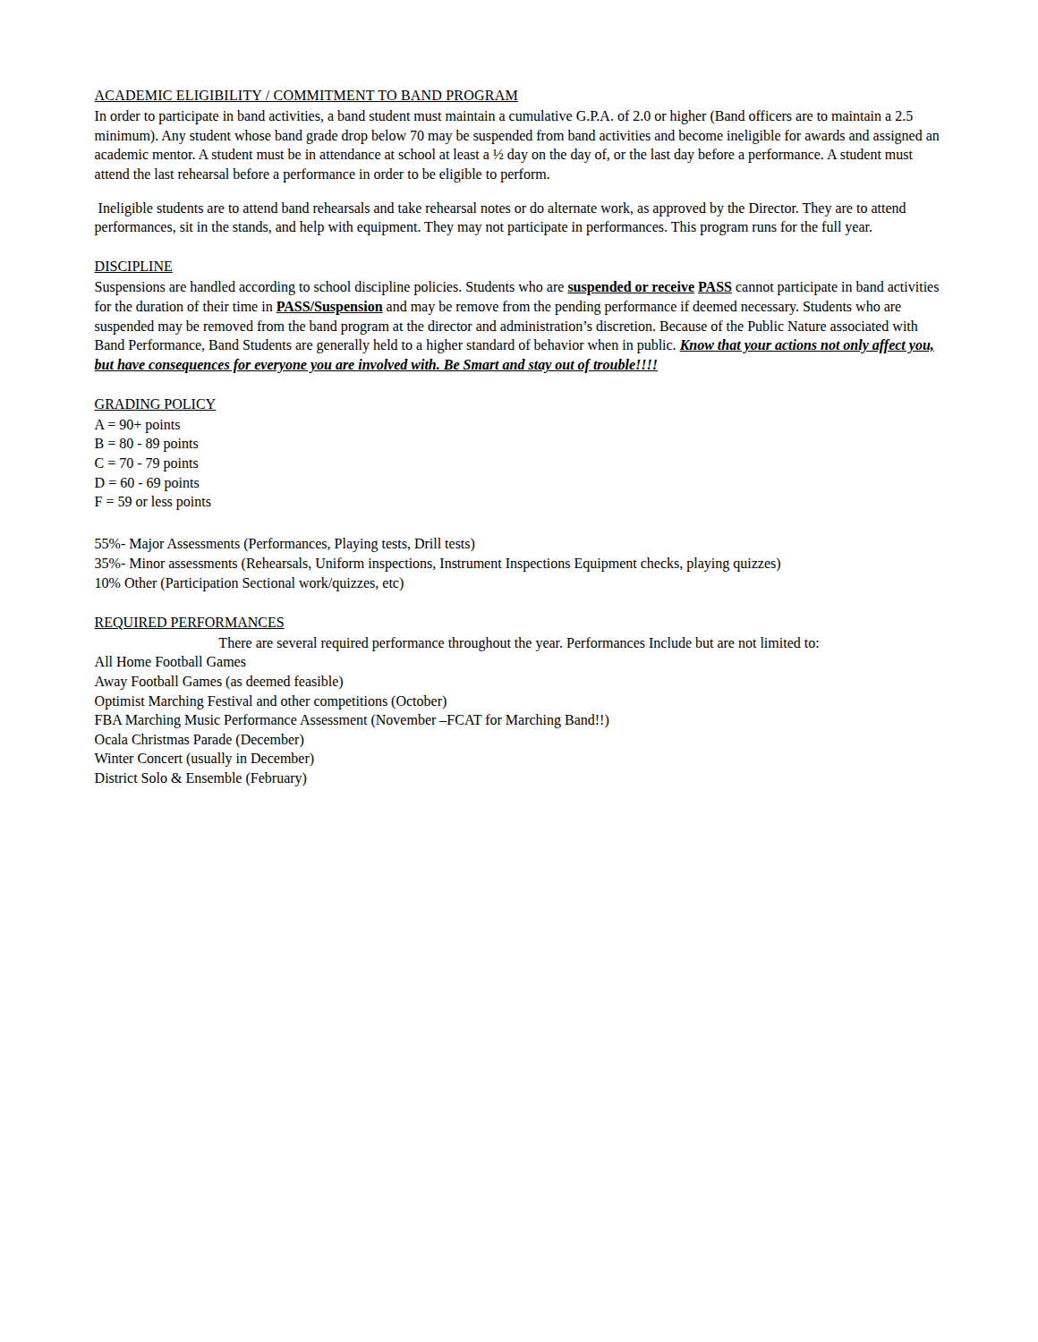ACADEMIC ELIGIBILITY / COMMITMENT TO BAND PROGRAM
In order to participate in band activities, a band student must maintain a cumulative G.P.A. of 2.0 or higher (Band officers are to maintain a 2.5 minimum). Any student whose band grade drop below 70 may be suspended from band activities and become ineligible for awards and assigned an academic mentor. A student must be in attendance at school at least a ½ day on the day of, or the last day before a performance. A student must attend the last rehearsal before a performance in order to be eligible to perform.
Ineligible students are to attend band rehearsals and take rehearsal notes or do alternate work, as approved by the Director. They are to attend performances, sit in the stands, and help with equipment. They may not participate in performances. This program runs for the full year.
DISCIPLINE
Suspensions are handled according to school discipline policies. Students who are suspended or receive PASS cannot participate in band activities for the duration of their time in PASS/Suspension and may be remove from the pending performance if deemed necessary. Students who are suspended may be removed from the band program at the director and administration’s discretion. Because of the Public Nature associated with Band Performance, Band Students are generally held to a higher standard of behavior when in public. Know that your actions not only affect you, but have consequences for everyone you are involved with. Be Smart and stay out of trouble!!!!
GRADING POLICY
A = 90+ points
B = 80 - 89 points
C = 70 - 79 points
D = 60 - 69 points
F = 59 or less points
55%- Major Assessments (Performances, Playing tests, Drill tests)
35%- Minor assessments (Rehearsals, Uniform inspections, Instrument Inspections Equipment checks, playing quizzes)
10% Other (Participation Sectional work/quizzes, etc)
REQUIRED PERFORMANCES
There are several required performance throughout the year. Performances Include but are not limited to:
All Home Football Games
Away Football Games (as deemed feasible)
Optimist Marching Festival and other competitions (October)
FBA Marching Music Performance Assessment (November –FCAT for Marching Band!!)
Ocala Christmas Parade (December)
Winter Concert (usually in December)
District Solo & Ensemble (February)